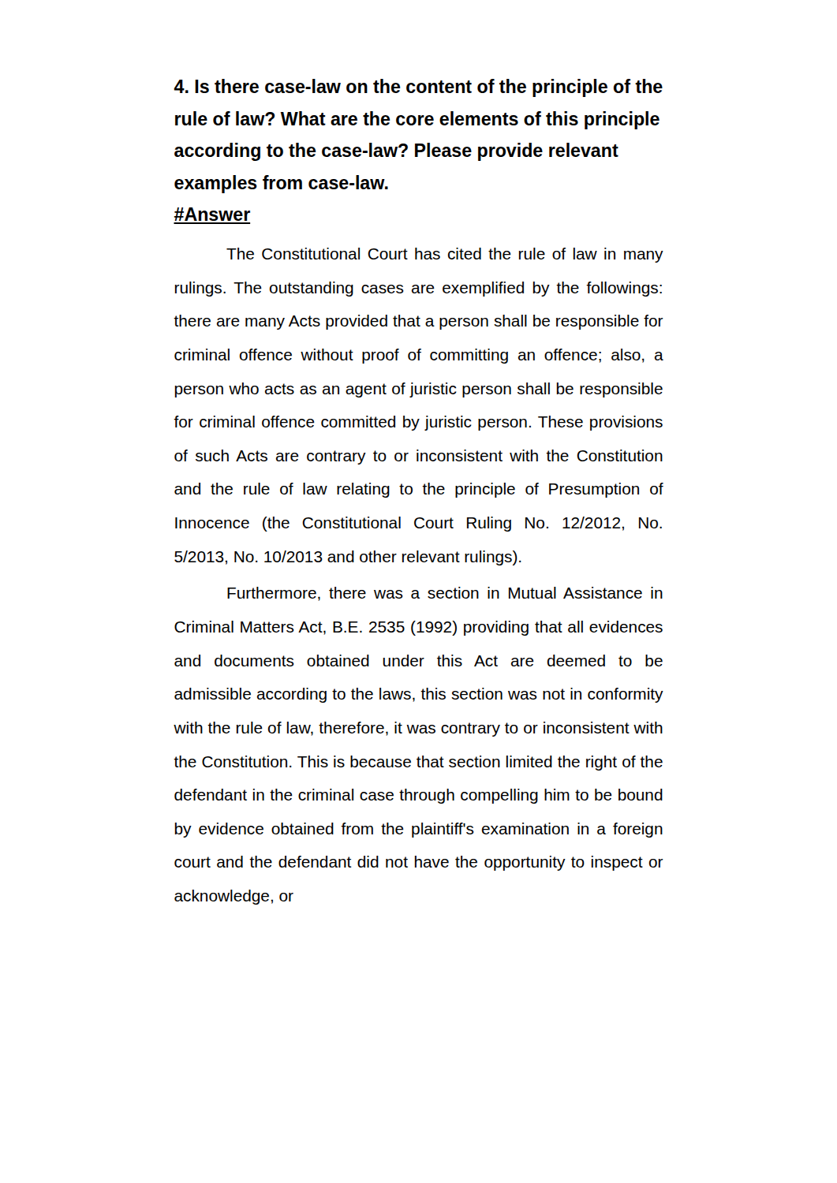4. Is there case-law on the content of the principle of the rule of law? What are the core elements of this principle according to the case-law? Please provide relevant examples from case-law.
#Answer
The Constitutional Court has cited the rule of law in many rulings. The outstanding cases are exemplified by the followings: there are many Acts provided that a person shall be responsible for criminal offence without proof of committing an offence; also, a person who acts as an agent of juristic person shall be responsible for criminal offence committed by juristic person. These provisions of such Acts are contrary to or inconsistent with the Constitution and the rule of law relating to the principle of Presumption of Innocence (the Constitutional Court Ruling No. 12/2012, No. 5/2013, No. 10/2013 and other relevant rulings).
Furthermore, there was a section in Mutual Assistance in Criminal Matters Act, B.E. 2535 (1992) providing that all evidences and documents obtained under this Act are deemed to be admissible according to the laws, this section was not in conformity with the rule of law, therefore, it was contrary to or inconsistent with the Constitution. This is because that section limited the right of the defendant in the criminal case through compelling him to be bound by evidence obtained from the plaintiff's examination in a foreign court and the defendant did not have the opportunity to inspect or acknowledge, or